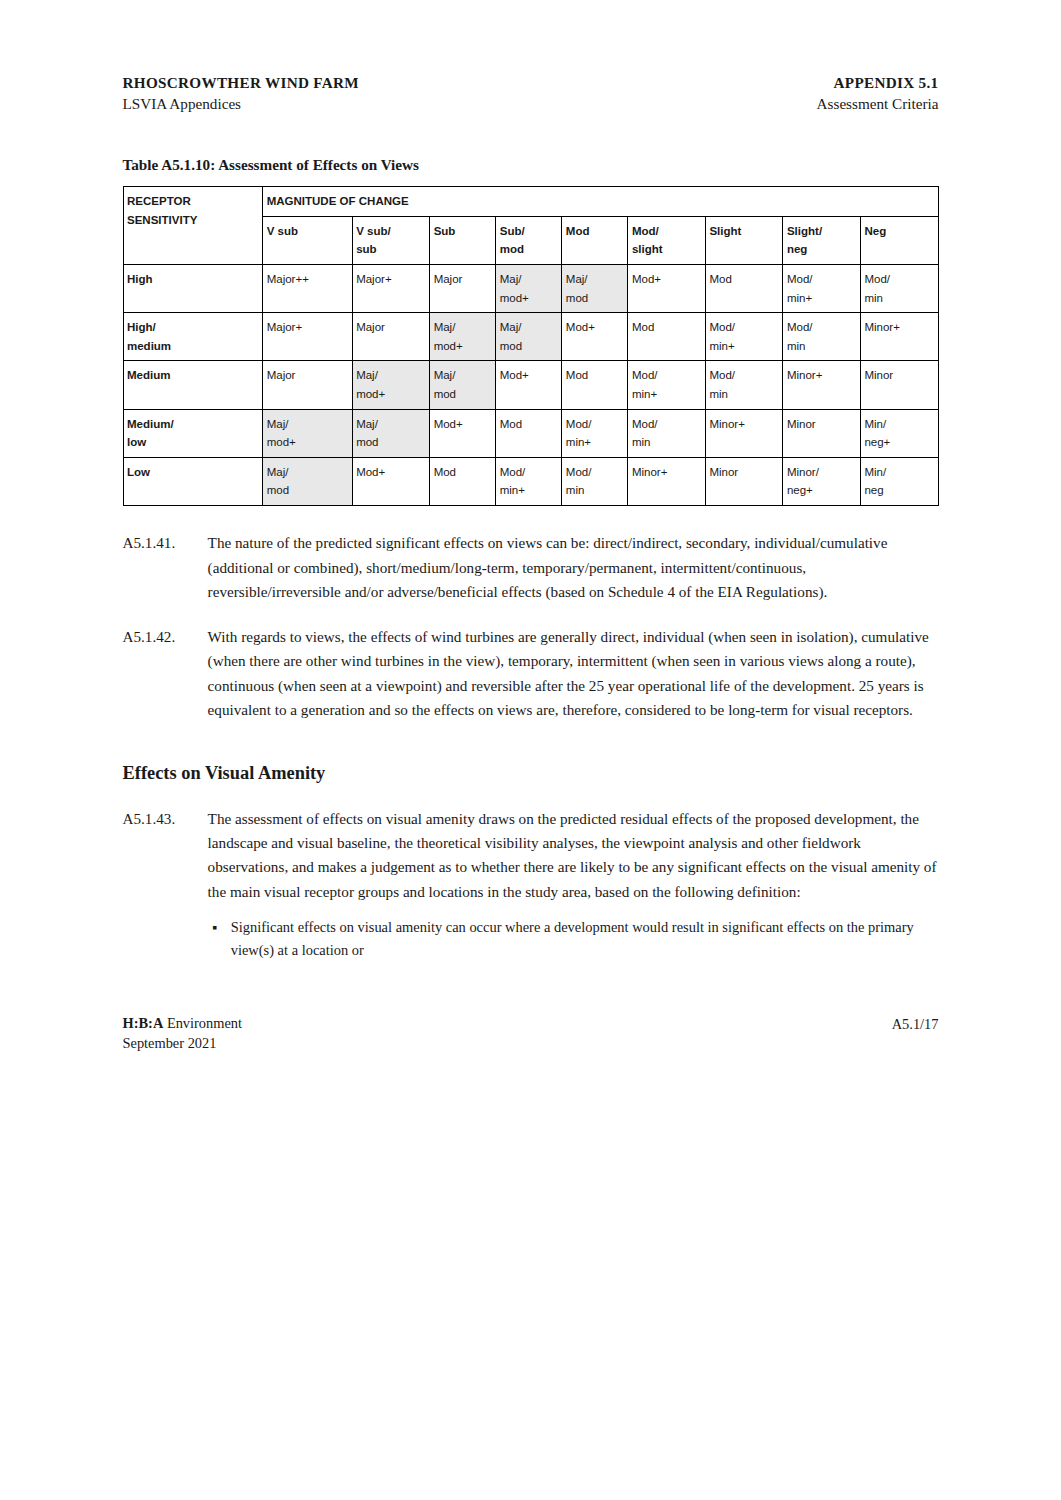RHOSCROWTHER WIND FARM
LSVIA Appendices
APPENDIX 5.1
Assessment Criteria
Table A5.1.10: Assessment of Effects on Views
| RECEPTOR SENSITIVITY | MAGNITUDE OF CHANGE |
| --- | --- |
| V sub | V sub/ sub | Sub | Sub/ mod | Mod | Mod/ slight | Slight | Slight/ neg | Neg |
| High | Major++ | Major+ | Major | Maj/ mod+ | Maj/ mod | Mod+ | Mod | Mod/ min+ | Mod/ min |
| High/ medium | Major+ | Major | Maj/ mod+ | Maj/ mod | Mod+ | Mod | Mod/ min+ | Mod/ min | Minor+ |
| Medium | Major | Maj/ mod+ | Maj/ mod | Mod+ | Mod | Mod/ min+ | Mod/ min | Minor+ | Minor |
| Medium/ low | Maj/ mod+ | Maj/ mod | Mod+ | Mod | Mod/ min+ | Mod/ min | Minor+ | Minor | Min/ neg+ |
| Low | Maj/ mod | Mod+ | Mod | Mod/ min+ | Mod/ min | Minor+ | Minor | Minor/ neg+ | Min/ neg |
A5.1.41.
The nature of the predicted significant effects on views can be: direct/indirect, secondary, individual/cumulative (additional or combined), short/medium/long-term, temporary/permanent, intermittent/continuous, reversible/irreversible and/or adverse/beneficial effects (based on Schedule 4 of the EIA Regulations).
A5.1.42.
With regards to views, the effects of wind turbines are generally direct, individual (when seen in isolation), cumulative (when there are other wind turbines in the view), temporary, intermittent (when seen in various views along a route), continuous (when seen at a viewpoint) and reversible after the 25 year operational life of the development. 25 years is equivalent to a generation and so the effects on views are, therefore, considered to be long-term for visual receptors.
Effects on Visual Amenity
A5.1.43.
The assessment of effects on visual amenity draws on the predicted residual effects of the proposed development, the landscape and visual baseline, the theoretical visibility analyses, the viewpoint analysis and other fieldwork observations, and makes a judgement as to whether there are likely to be any significant effects on the visual amenity of the main visual receptor groups and locations in the study area, based on the following definition:
Significant effects on visual amenity can occur where a development would result in significant effects on the primary view(s) at a location or
H:B:A Environment
September 2021
A5.1/17